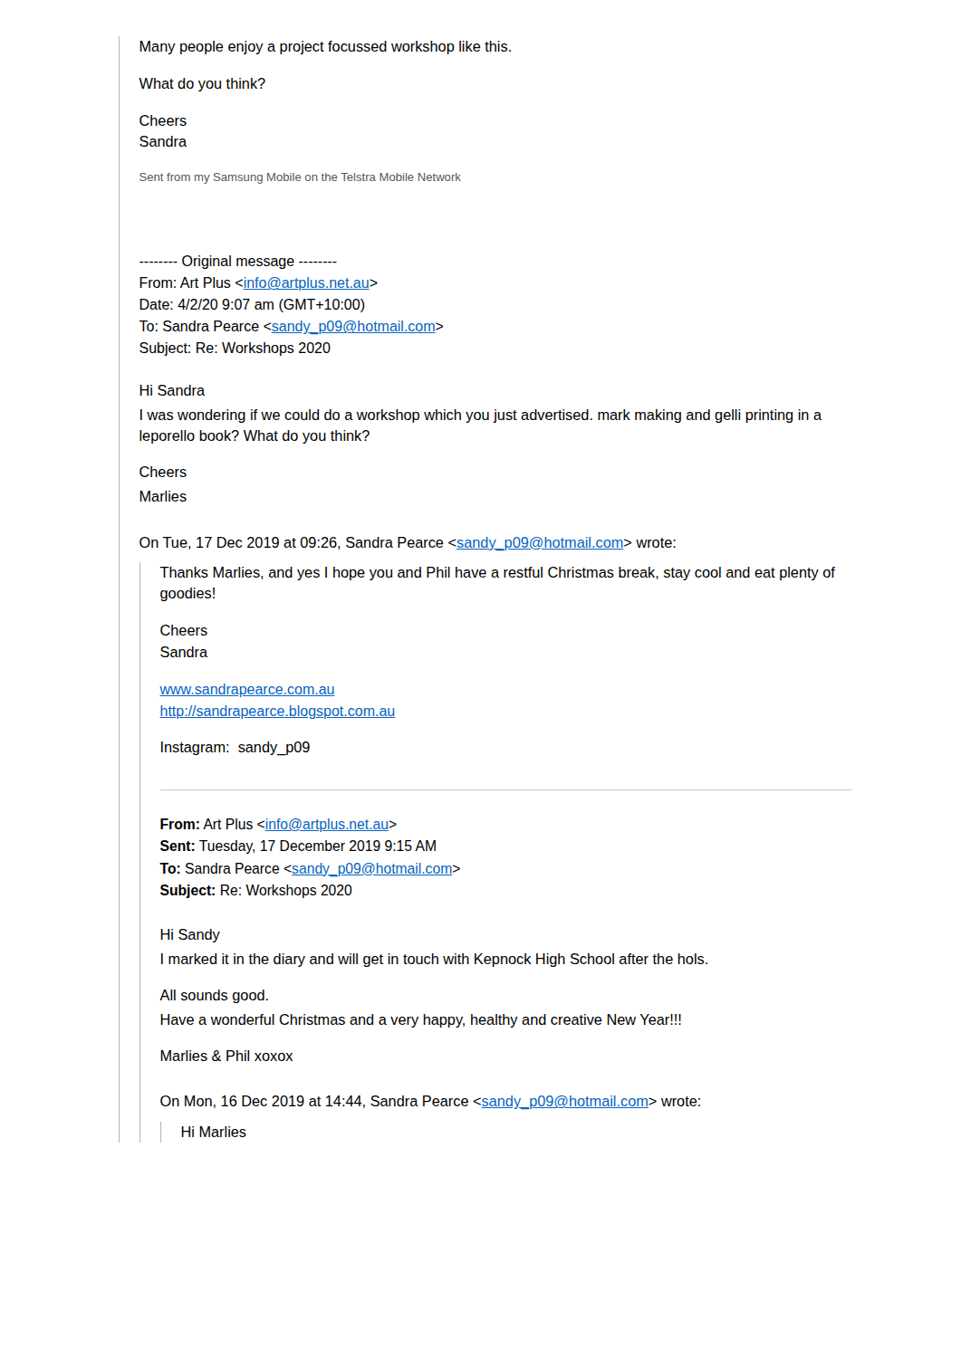Many people enjoy a project focussed workshop like this.
What do you think?
Cheers
Sandra
Sent from my Samsung Mobile on the Telstra Mobile Network
-------- Original message -------- From: Art Plus <info@artplus.net.au> Date: 4/2/20 9:07 am (GMT+10:00) To: Sandra Pearce <sandy_p09@hotmail.com> Subject: Re: Workshops 2020
Hi Sandra
I was wondering if we could do a workshop which you just advertised. mark making and gelli printing in a leporello book? What do you think?
Cheers
Marlies
On Tue, 17 Dec 2019 at 09:26, Sandra Pearce <sandy_p09@hotmail.com> wrote:
Thanks Marlies, and yes I hope you and Phil have a restful Christmas break, stay cool and eat plenty of goodies!
Cheers
Sandra
www.sandrapearce.com.au http://sandrapearce.blogspot.com.au
Instagram: sandy_p09
From: Art Plus <info@artplus.net.au> Sent: Tuesday, 17 December 2019 9:15 AM To: Sandra Pearce <sandy_p09@hotmail.com> Subject: Re: Workshops 2020
Hi Sandy
I marked it in the diary and will get in touch with Kepnock High School after the hols.
All sounds good.
Have a wonderful Christmas and a very happy, healthy and creative New Year!!!
Marlies & Phil xoxox
On Mon, 16 Dec 2019 at 14:44, Sandra Pearce <sandy_p09@hotmail.com> wrote:
Hi Marlies